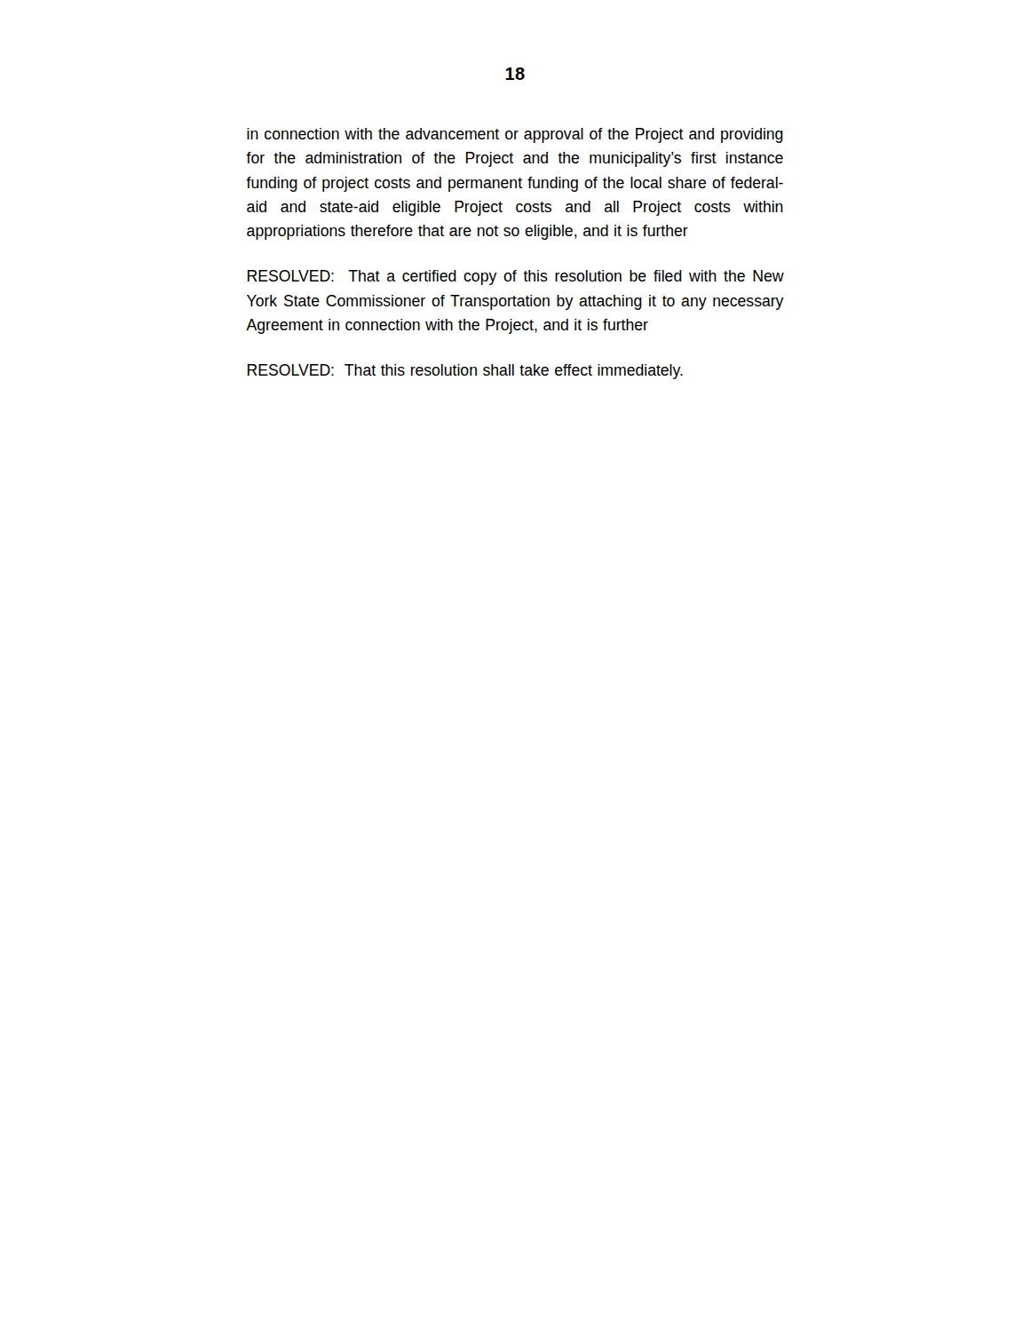18
in connection with the advancement or approval of the Project and providing for the administration of the Project and the municipality’s first instance funding of project costs and permanent funding of the local share of federal-aid and state-aid eligible Project costs and all Project costs within appropriations therefore that are not so eligible, and it is further
RESOLVED: That a certified copy of this resolution be filed with the New York State Commissioner of Transportation by attaching it to any necessary Agreement in connection with the Project, and it is further
RESOLVED: That this resolution shall take effect immediately.